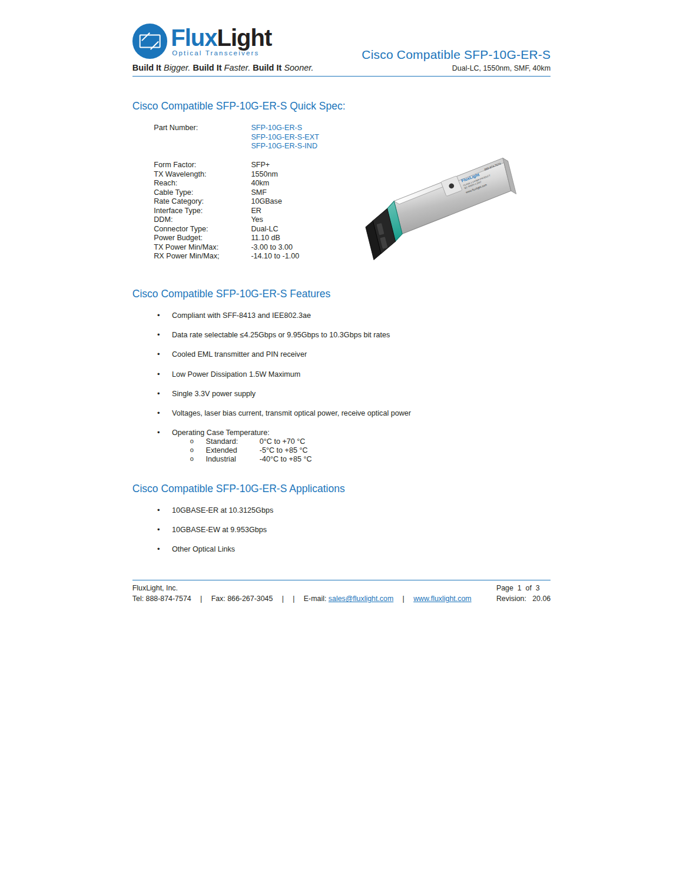Flux Light
Optical Transceivers
Build It Bigger. Build It Faster. Build It Sooner.
Cisco Compatible SFP-10G-ER-S
Dual-LC, 1550nm, SMF, 40km
Cisco Compatible SFP-10G-ER-S Quick Spec:
| Part Number: | SFP-10G-ER-S |
| | SFP-10G-ER-S-EXT |
| | SFP-10G-ER-S-IND |
| Form Factor: | SFP+ |
| TX Wavelength: | 1550nm |
| Reach: | 40km |
| Cable Type: | SMF |
| Rate Category: | 10GBase |
| Interface Type: | ER |
| DDM: | Yes |
| Connector Type: | Dual-LC |
| Power Budget: | 11.10 dB |
| TX Power Min/Max: | -3.00 to 3.00 |
| RX Power Min/Max; | -14.10 to -1.00 |
Cisco Compatible SFP-10G-ER-S Features
Compliant with SFF-8413 and IEE802.3ae
Data rate selectable ≤4.25Gbps or 9.95Gbps to 10.3Gbps bit rates
Cooled EML transmitter and PIN receiver
Low Power Dissipation 1.5W Maximum
Single 3.3V power supply
Voltages, laser bias current, transmit optical power, receive optical power
Operating Case Temperature:
Standard: 0°C to +70 °C
Extended-5°C to +85 °C
Industrial-40°C to +85 °C
Cisco Compatible SFP-10G-ER-S Applications
10GBASE-ER at 10.3125Gbps
10GBASE-EW at 9.953Gbps
Other Optical Links
FluxLight, Inc.
Tel: 888-874-7574|Fax: 866-267-3045||E-mail: sales@fluxlight.com|www.fluxlight.com
Page 1 of 3
Revision: 20.06